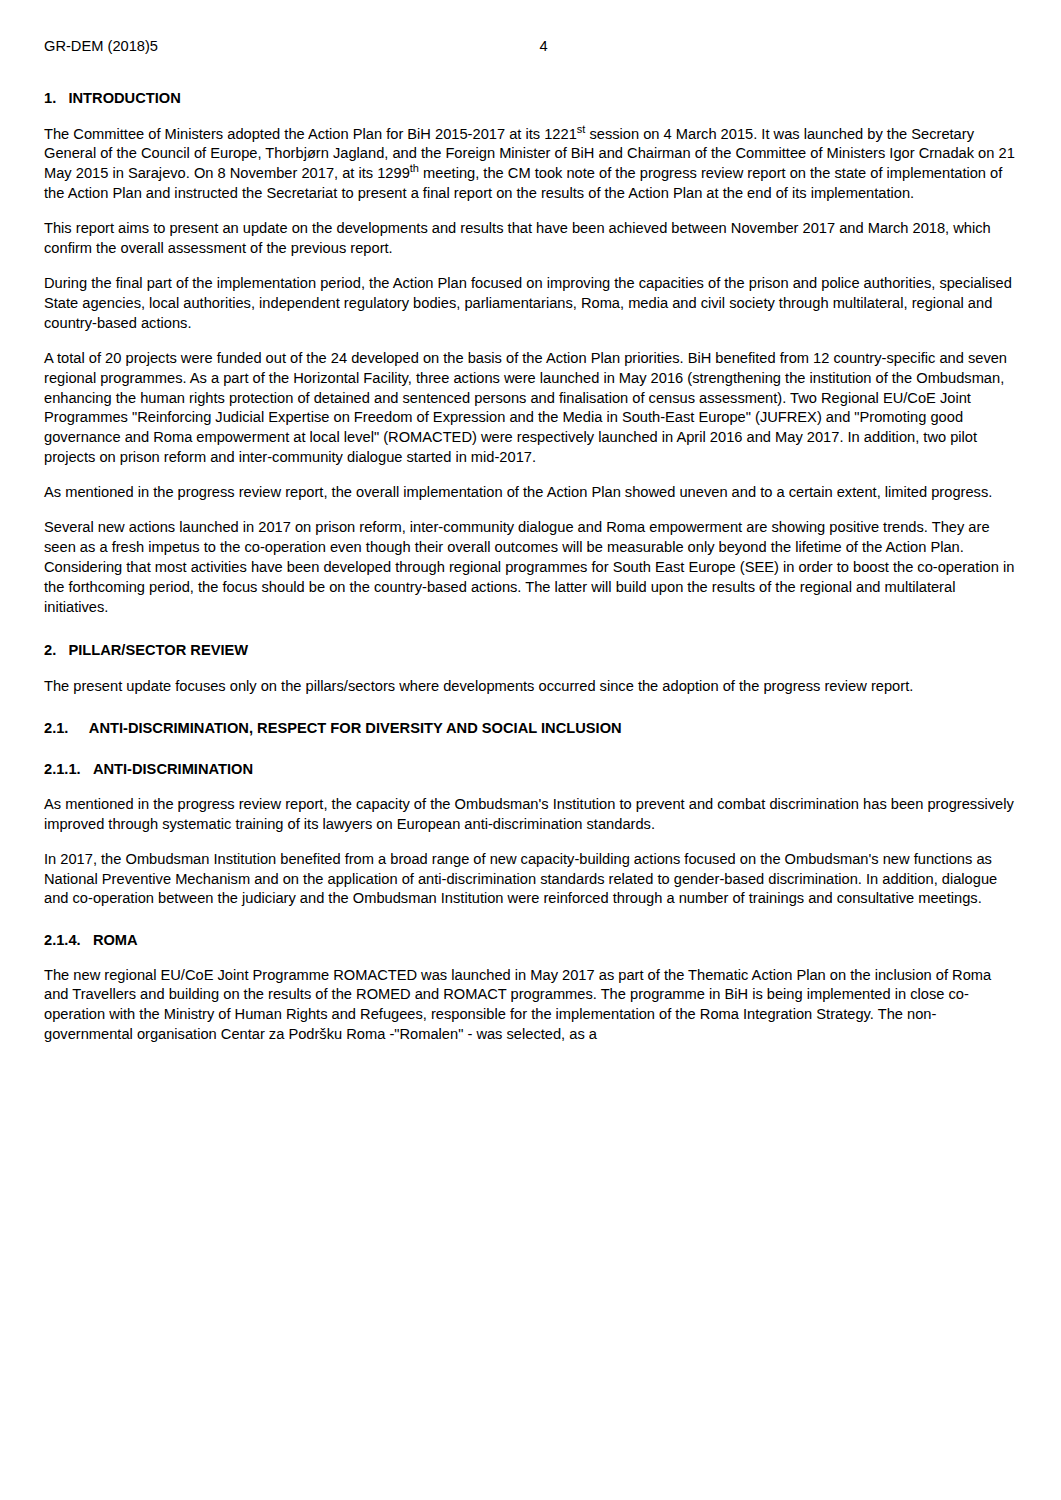GR-DEM (2018)5
4
1. INTRODUCTION
The Committee of Ministers adopted the Action Plan for BiH 2015-2017 at its 1221st session on 4 March 2015. It was launched by the Secretary General of the Council of Europe, Thorbjørn Jagland, and the Foreign Minister of BiH and Chairman of the Committee of Ministers Igor Crnadak on 21 May 2015 in Sarajevo. On 8 November 2017, at its 1299th meeting, the CM took note of the progress review report on the state of implementation of the Action Plan and instructed the Secretariat to present a final report on the results of the Action Plan at the end of its implementation.
This report aims to present an update on the developments and results that have been achieved between November 2017 and March 2018, which confirm the overall assessment of the previous report.
During the final part of the implementation period, the Action Plan focused on improving the capacities of the prison and police authorities, specialised State agencies, local authorities, independent regulatory bodies, parliamentarians, Roma, media and civil society through multilateral, regional and country-based actions.
A total of 20 projects were funded out of the 24 developed on the basis of the Action Plan priorities. BiH benefited from 12 country-specific and seven regional programmes. As a part of the Horizontal Facility, three actions were launched in May 2016 (strengthening the institution of the Ombudsman, enhancing the human rights protection of detained and sentenced persons and finalisation of census assessment). Two Regional EU/CoE Joint Programmes "Reinforcing Judicial Expertise on Freedom of Expression and the Media in South-East Europe" (JUFREX) and "Promoting good governance and Roma empowerment at local level" (ROMACTED) were respectively launched in April 2016 and May 2017. In addition, two pilot projects on prison reform and inter-community dialogue started in mid-2017.
As mentioned in the progress review report, the overall implementation of the Action Plan showed uneven and to a certain extent, limited progress.
Several new actions launched in 2017 on prison reform, inter-community dialogue and Roma empowerment are showing positive trends. They are seen as a fresh impetus to the co-operation even though their overall outcomes will be measurable only beyond the lifetime of the Action Plan. Considering that most activities have been developed through regional programmes for South East Europe (SEE) in order to boost the co-operation in the forthcoming period, the focus should be on the country-based actions. The latter will build upon the results of the regional and multilateral initiatives.
2. PILLAR/SECTOR REVIEW
The present update focuses only on the pillars/sectors where developments occurred since the adoption of the progress review report.
2.1. ANTI-DISCRIMINATION, RESPECT FOR DIVERSITY AND SOCIAL INCLUSION
2.1.1. ANTI-DISCRIMINATION
As mentioned in the progress review report, the capacity of the Ombudsman's Institution to prevent and combat discrimination has been progressively improved through systematic training of its lawyers on European anti-discrimination standards.
In 2017, the Ombudsman Institution benefited from a broad range of new capacity-building actions focused on the Ombudsman's new functions as National Preventive Mechanism and on the application of anti-discrimination standards related to gender-based discrimination. In addition, dialogue and co-operation between the judiciary and the Ombudsman Institution were reinforced through a number of trainings and consultative meetings.
2.1.4. ROMA
The new regional EU/CoE Joint Programme ROMACTED was launched in May 2017 as part of the Thematic Action Plan on the inclusion of Roma and Travellers and building on the results of the ROMED and ROMACT programmes. The programme in BiH is being implemented in close co-operation with the Ministry of Human Rights and Refugees, responsible for the implementation of the Roma Integration Strategy. The non-governmental organisation Centar za Podršku Roma -"Romalen" - was selected, as a